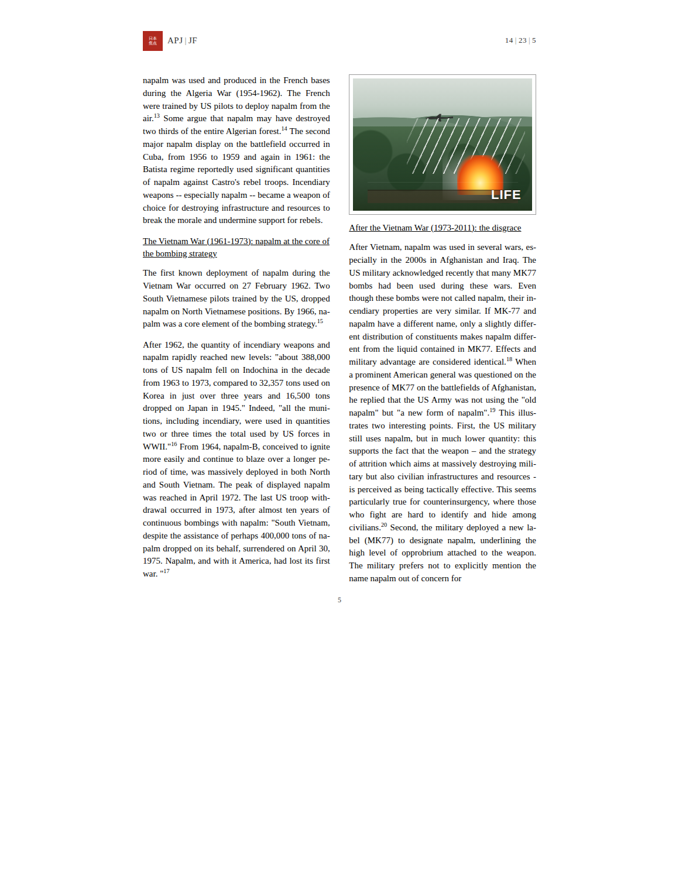日本
焦点
APJ|JF
14|23|5
napalm was used and produced in the French bases during the Algeria War (1954-1962). The French were trained by US pilots to deploy napalm from the air.13 Some argue that napalm may have destroyed two thirds of the entire Algerian forest.14 The second major napalm display on the battlefield occurred in Cuba, from 1956 to 1959 and again in 1961: the Batista regime reportedly used significant quantities of napalm against Castro's rebel troops. Incendiary weapons -- especially napalm -- became a weapon of choice for destroying infrastructure and resources to break the morale and undermine support for rebels.
The Vietnam War (1961-1973): napalm at the core of the bombing strategy
The first known deployment of napalm during the Vietnam War occurred on 27 February 1962. Two South Vietnamese pilots trained by the US, dropped napalm on North Vietnamese positions. By 1966, napalm was a core element of the bombing strategy.15
After 1962, the quantity of incendiary weapons and napalm rapidly reached new levels: "about 388,000 tons of US napalm fell on Indochina in the decade from 1963 to 1973, compared to 32,357 tons used on Korea in just over three years and 16,500 tons dropped on Japan in 1945." Indeed, "all the munitions, including incendiary, were used in quantities two or three times the total used by US forces in WWII."16 From 1964, napalm-B, conceived to ignite more easily and continue to blaze over a longer period of time, was massively deployed in both North and South Vietnam. The peak of displayed napalm was reached in April 1972. The last US troop withdrawal occurred in 1973, after almost ten years of continuous bombings with napalm: "South Vietnam, despite the assistance of perhaps 400,000 tons of napalm dropped on its behalf, surrendered on April 30, 1975. Napalm, and with it America, had lost its first war. "17
LIFE
After the Vietnam War (1973-2011): the disgrace
After Vietnam, napalm was used in several wars, especially in the 2000s in Afghanistan and Iraq. The US military acknowledged recently that many MK77 bombs had been used during these wars. Even though these bombs were not called napalm, their incendiary properties are very similar. If MK-77 and napalm have a different name, only a slightly different distribution of constituents makes napalm different from the liquid contained in MK77. Effects and military advantage are considered identical.18 When a prominent American general was questioned on the presence of MK77 on the battlefields of Afghanistan, he replied that the US Army was not using the "old napalm" but "a new form of napalm".19 This illustrates two interesting points. First, the US military still uses napalm, but in much lower quantity: this supports the fact that the weapon – and the strategy of attrition which aims at massively destroying military but also civilian infrastructures and resources - is perceived as being tactically effective. This seems particularly true for counterinsurgency, where those who fight are hard to identify and hide among civilians.20 Second, the military deployed a new label (MK77) to designate napalm, underlining the high level of opprobrium attached to the weapon. The military prefers not to explicitly mention the name napalm out of concern for
5